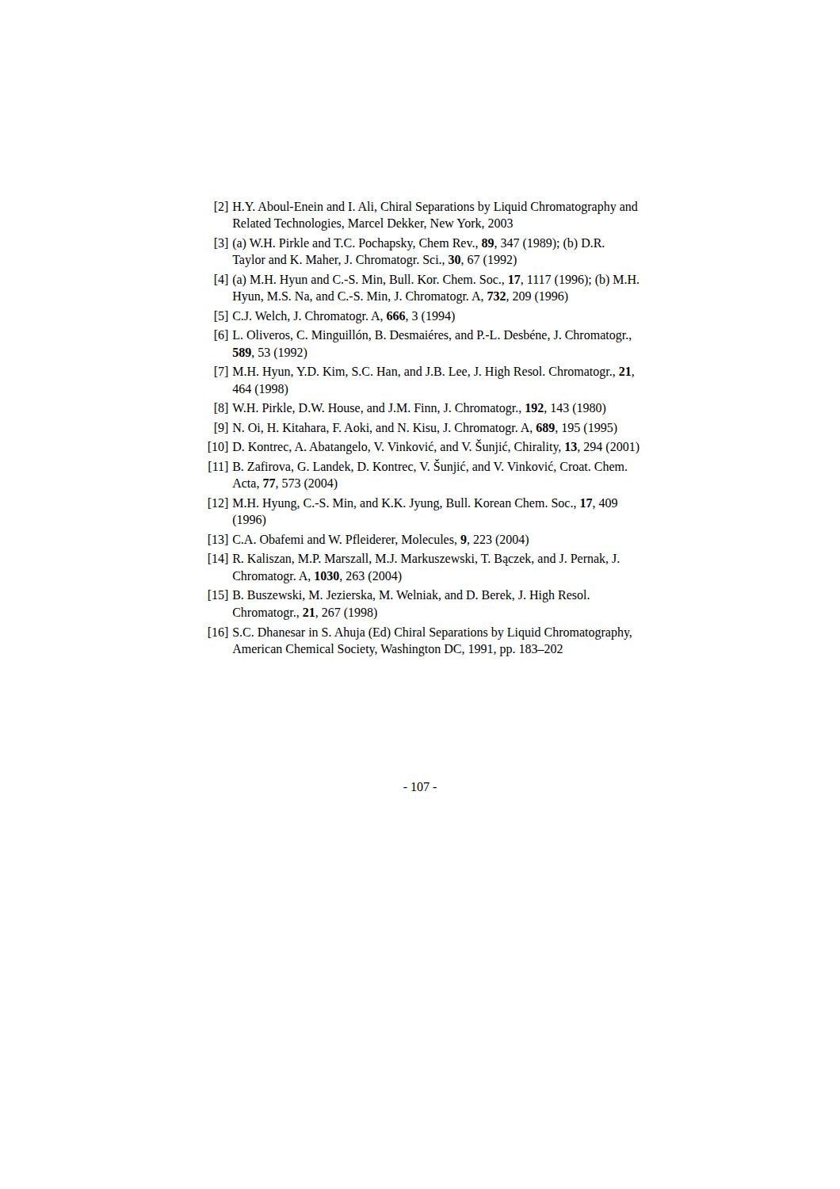[2] H.Y. Aboul-Enein and I. Ali, Chiral Separations by Liquid Chromatography and Related Technologies, Marcel Dekker, New York, 2003
[3](a) W.H. Pirkle and T.C. Pochapsky, Chem Rev., 89, 347 (1989); (b) D.R. Taylor and K. Maher, J. Chromatogr. Sci., 30, 67 (1992)
[4](a) M.H. Hyun and C.-S. Min, Bull. Kor. Chem. Soc., 17, 1117 (1996); (b) M.H. Hyun, M.S. Na, and C.-S. Min, J. Chromatogr. A, 732, 209 (1996)
[5] C.J. Welch, J. Chromatogr. A, 666, 3 (1994)
[6] L. Oliveros, C. Minguillón, B. Desmaiéres, and P.-L. Desbéne, J. Chromatogr., 589, 53 (1992)
[7] M.H. Hyun, Y.D. Kim, S.C. Han, and J.B. Lee, J. High Resol. Chromatogr., 21, 464 (1998)
[8] W.H. Pirkle, D.W. House, and J.M. Finn, J. Chromatogr., 192, 143 (1980)
[9] N. Oi, H. Kitahara, F. Aoki, and N. Kisu, J. Chromatogr. A, 689, 195 (1995)
[10] D. Kontrec, A. Abatangelo, V. Vinković, and V. Šunjić, Chirality, 13, 294 (2001)
[11] B. Zafirova, G. Landek, D. Kontrec, V. Šunjić, and V. Vinković, Croat. Chem. Acta, 77, 573 (2004)
[12] M.H. Hyung, C.-S. Min, and K.K. Jyung, Bull. Korean Chem. Soc., 17, 409 (1996)
[13] C.A. Obafemi and W. Pfleiderer, Molecules, 9, 223 (2004)
[14] R. Kaliszan, M.P. Marszall, M.J. Markuszewski, T. Bączek, and J. Pernak, J. Chromatogr. A, 1030, 263 (2004)
[15] B. Buszewski, M. Jezierska, M. Welniak, and D. Berek, J. High Resol. Chromatogr., 21, 267 (1998)
[16] S.C. Dhanesar in S. Ahuja (Ed) Chiral Separations by Liquid Chromatography, American Chemical Society, Washington DC, 1991, pp. 183–202
- 107 -